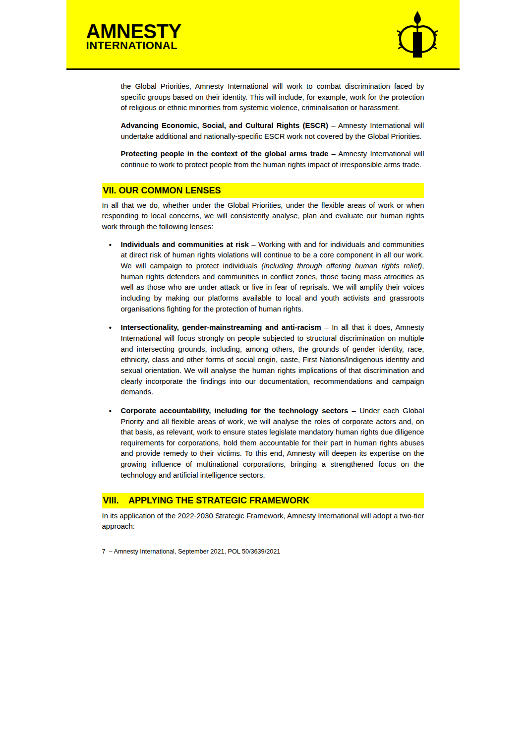AMNESTY INTERNATIONAL
the Global Priorities, Amnesty International will work to combat discrimination faced by specific groups based on their identity. This will include, for example, work for the protection of religious or ethnic minorities from systemic violence, criminalisation or harassment.
Advancing Economic, Social, and Cultural Rights (ESCR) – Amnesty International will undertake additional and nationally-specific ESCR work not covered by the Global Priorities.
Protecting people in the context of the global arms trade – Amnesty International will continue to work to protect people from the human rights impact of irresponsible arms trade.
VII. OUR COMMON LENSES
In all that we do, whether under the Global Priorities, under the flexible areas of work or when responding to local concerns, we will consistently analyse, plan and evaluate our human rights work through the following lenses:
Individuals and communities at risk – Working with and for individuals and communities at direct risk of human rights violations will continue to be a core component in all our work. We will campaign to protect individuals (including through offering human rights relief), human rights defenders and communities in conflict zones, those facing mass atrocities as well as those who are under attack or live in fear of reprisals. We will amplify their voices including by making our platforms available to local and youth activists and grassroots organisations fighting for the protection of human rights.
Intersectionality, gender-mainstreaming and anti-racism – In all that it does, Amnesty International will focus strongly on people subjected to structural discrimination on multiple and intersecting grounds, including, among others, the grounds of gender identity, race, ethnicity, class and other forms of social origin, caste, First Nations/Indigenous identity and sexual orientation. We will analyse the human rights implications of that discrimination and clearly incorporate the findings into our documentation, recommendations and campaign demands.
Corporate accountability, including for the technology sectors – Under each Global Priority and all flexible areas of work, we will analyse the roles of corporate actors and, on that basis, as relevant, work to ensure states legislate mandatory human rights due diligence requirements for corporations, hold them accountable for their part in human rights abuses and provide remedy to their victims. To this end, Amnesty will deepen its expertise on the growing influence of multinational corporations, bringing a strengthened focus on the technology and artificial intelligence sectors.
VIII. APPLYING THE STRATEGIC FRAMEWORK
In its application of the 2022-2030 Strategic Framework, Amnesty International will adopt a two-tier approach:
7 – Amnesty International, September 2021, POL 50/3639/2021